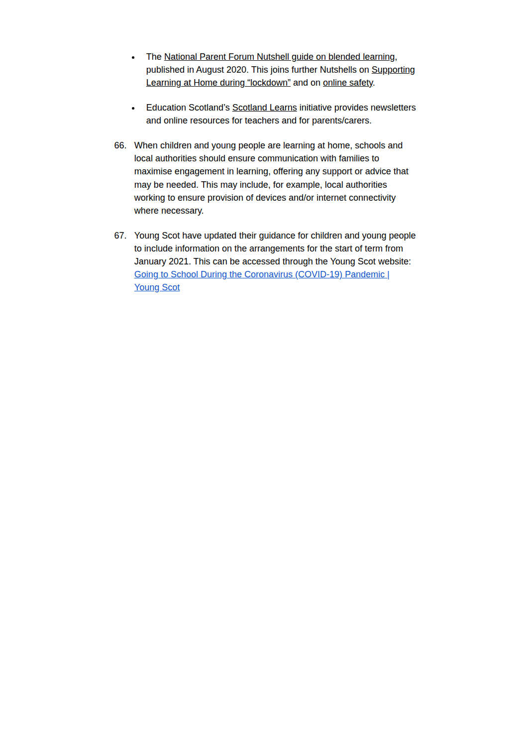The National Parent Forum Nutshell guide on blended learning, published in August 2020. This joins further Nutshells on Supporting Learning at Home during “lockdown” and on online safety.
Education Scotland’s Scotland Learns initiative provides newsletters and online resources for teachers and for parents/carers.
When children and young people are learning at home, schools and local authorities should ensure communication with families to maximise engagement in learning, offering any support or advice that may be needed. This may include, for example, local authorities working to ensure provision of devices and/or internet connectivity where necessary.
Young Scot have updated their guidance for children and young people to include information on the arrangements for the start of term from January 2021. This can be accessed through the Young Scot website: Going to School During the Coronavirus (COVID-19) Pandemic | Young Scot